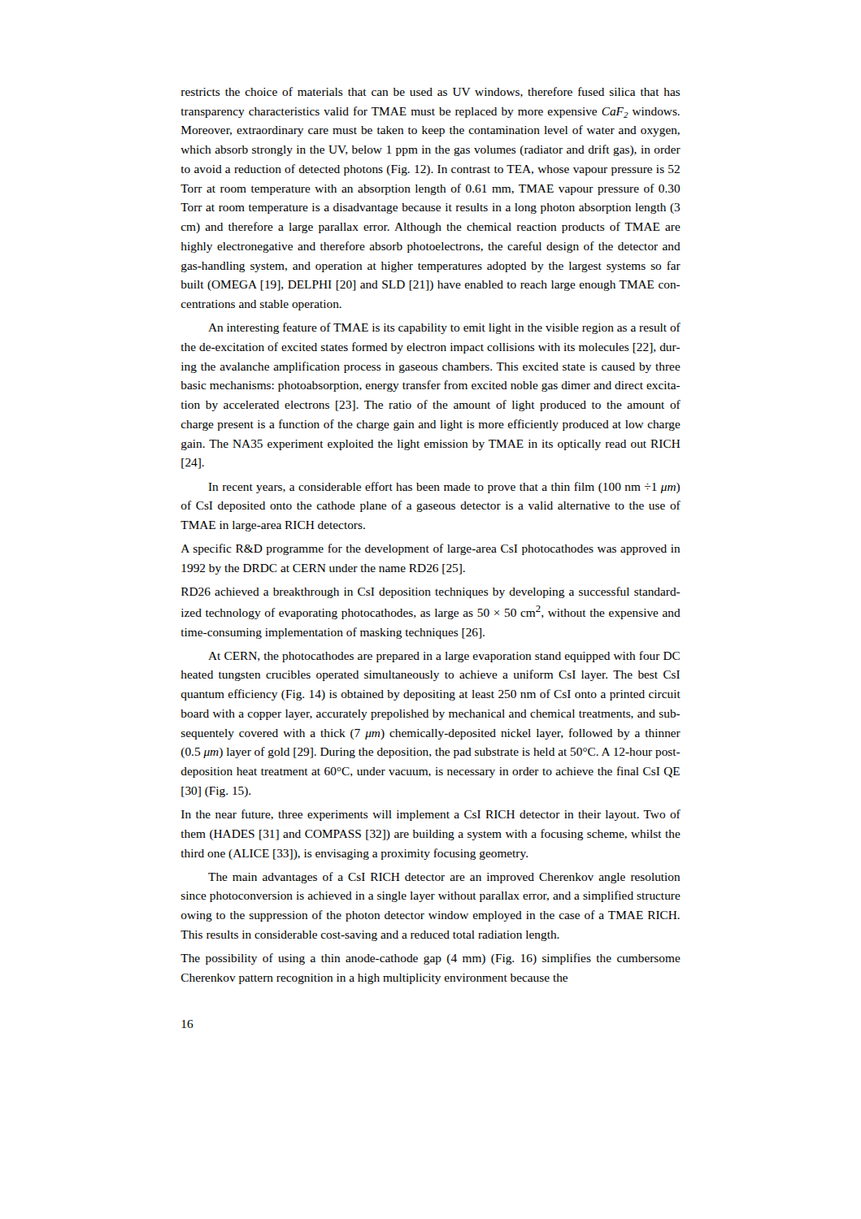restricts the choice of materials that can be used as UV windows, therefore fused silica that has transparency characteristics valid for TMAE must be replaced by more expensive CaF2 windows. Moreover, extraordinary care must be taken to keep the contamination level of water and oxygen, which absorb strongly in the UV, below 1 ppm in the gas volumes (radiator and drift gas), in order to avoid a reduction of detected photons (Fig. 12). In contrast to TEA, whose vapour pressure is 52 Torr at room temperature with an absorption length of 0.61 mm, TMAE vapour pressure of 0.30 Torr at room temperature is a disadvantage because it results in a long photon absorption length (3 cm) and therefore a large parallax error. Although the chemical reaction products of TMAE are highly electronegative and therefore absorb photoelectrons, the careful design of the detector and gas-handling system, and operation at higher temperatures adopted by the largest systems so far built (OMEGA [19], DELPHI [20] and SLD [21]) have enabled to reach large enough TMAE concentrations and stable operation.
An interesting feature of TMAE is its capability to emit light in the visible region as a result of the de-excitation of excited states formed by electron impact collisions with its molecules [22], during the avalanche amplification process in gaseous chambers. This excited state is caused by three basic mechanisms: photoabsorption, energy transfer from excited noble gas dimer and direct excitation by accelerated electrons [23]. The ratio of the amount of light produced to the amount of charge present is a function of the charge gain and light is more efficiently produced at low charge gain. The NA35 experiment exploited the light emission by TMAE in its optically read out RICH [24].
In recent years, a considerable effort has been made to prove that a thin film (100 nm ÷1 μm) of CsI deposited onto the cathode plane of a gaseous detector is a valid alternative to the use of TMAE in large-area RICH detectors.
A specific R&D programme for the development of large-area CsI photocathodes was approved in 1992 by the DRDC at CERN under the name RD26 [25].
RD26 achieved a breakthrough in CsI deposition techniques by developing a successful standardized technology of evaporating photocathodes, as large as 50 × 50 cm2, without the expensive and time-consuming implementation of masking techniques [26].
At CERN, the photocathodes are prepared in a large evaporation stand equipped with four DC heated tungsten crucibles operated simultaneously to achieve a uniform CsI layer. The best CsI quantum efficiency (Fig. 14) is obtained by depositing at least 250 nm of CsI onto a printed circuit board with a copper layer, accurately prepolished by mechanical and chemical treatments, and subsequentely covered with a thick (7 μm) chemically-deposited nickel layer, followed by a thinner (0.5 μm) layer of gold [29]. During the deposition, the pad substrate is held at 50°C. A 12-hour post-deposition heat treatment at 60°C, under vacuum, is necessary in order to achieve the final CsI QE [30] (Fig. 15).
In the near future, three experiments will implement a CsI RICH detector in their layout. Two of them (HADES [31] and COMPASS [32]) are building a system with a focusing scheme, whilst the third one (ALICE [33]), is envisaging a proximity focusing geometry.
The main advantages of a CsI RICH detector are an improved Cherenkov angle resolution since photoconversion is achieved in a single layer without parallax error, and a simplified structure owing to the suppression of the photon detector window employed in the case of a TMAE RICH. This results in considerable cost-saving and a reduced total radiation length.
The possibility of using a thin anode-cathode gap (4 mm) (Fig. 16) simplifies the cumbersome Cherenkov pattern recognition in a high multiplicity environment because the
16